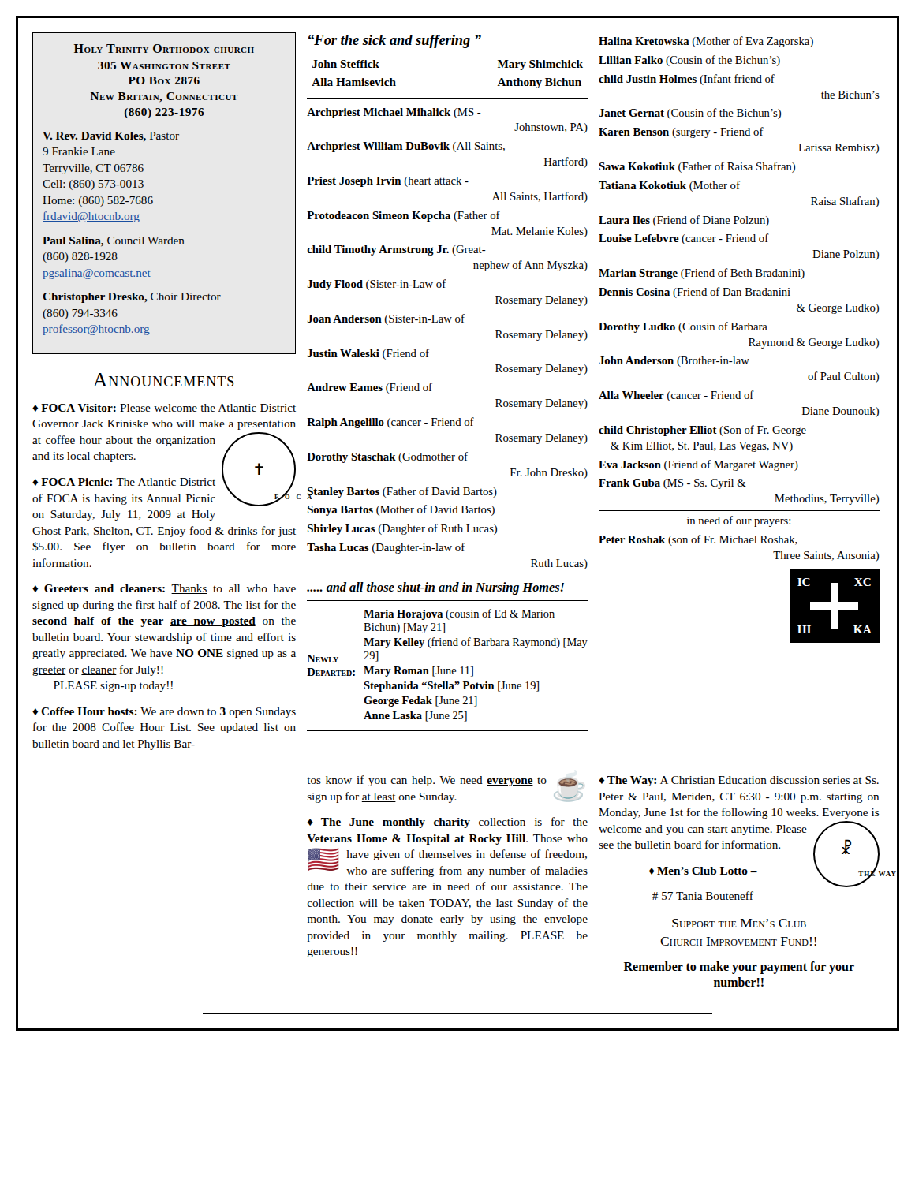Holy Trinity Orthodox church
305 Washington Street
PO Box 2876
New Britain, Connecticut
(860) 223-1976
V. Rev. David Koles, Pastor
9 Frankie Lane
Terryville, CT 06786
Cell: (860) 573-0013
Home: (860) 582-7686
frdavid@htocnb.org
Paul Salina, Council Warden
(860) 828-1928
pgsalina@comcast.net
Christopher Dresko, Choir Director
(860) 794-3346
professor@htocnb.org
Announcements
FOCA Visitor: Please welcome the Atlantic District Governor Jack Kriniske who will make a presentation at coffee hour ✝ F O C A about the organization and its local chapters.
FOCA Picnic: The Atlantic District of FOCA is having its Annual Picnic on Saturday, July 11, 2009 at Holy Ghost Park, Shelton, CT. Enjoy food & drinks for just $5.00. See flyer on bulletin board for more information.
Greeters and cleaners: Thanks to all who have signed up during the first half of 2008. The list for the second half of the year are now posted on the bulletin board. Your stewardship of time and effort is greatly appreciated. We have NO ONE signed up as a greeter or cleaner for July!!
PLEASE sign-up today!!
Coffee Hour hosts: We are down to 3 open Sundays for the 2008 Coffee Hour List. See updated list on bulletin board and let Phyllis Bar-
“For the sick and suffering ”
John Steffick
Alla Hamisevich
Mary Shimchick
Anthony Bichun
Archpriest Michael Mihalick (MS -Johnstown, PA)
Archpriest William DuBovik (All Saints,Hartford)
Priest Joseph Irvin (heart attack -All Saints, Hartford)
Protodeacon Simeon Kopcha (Father ofMat. Melanie Koles)
child Timothy Armstrong Jr. (Great-nephew of Ann Myszka)
Judy Flood (Sister-in-Law ofRosemary Delaney)
Joan Anderson (Sister-in-Law ofRosemary Delaney)
Justin Waleski (Friend ofRosemary Delaney)
Andrew Eames (Friend ofRosemary Delaney)
Ralph Angelillo (cancer - Friend ofRosemary Delaney)
Dorothy Staschak (Godmother ofFr. John Dresko)
Stanley Bartos (Father of David Bartos)
Sonya Bartos (Mother of David Bartos)
Shirley Lucas (Daughter of Ruth Lucas)
Tasha Lucas (Daughter-in-law ofRuth Lucas)
..... and all those shut-in and in Nursing Homes!
Newly
Departed:
Maria Horajova (cousin of Ed & Marion Bichun) [May 21]
Mary Kelley (friend of Barbara Raymond) [May 29]
Mary Roman [June 11]
Stephanida “Stella” Potvin [June 19]
George Fedak [June 21]
Anne Laska [June 25]
Halina Kretowska (Mother of Eva Zagorska)
Lillian Falko (Cousin of the Bichun’s)
child Justin Holmes (Infant friend ofthe Bichun’s
Janet Gernat (Cousin of the Bichun’s)
Karen Benson (surgery - Friend ofLarissa Rembisz)
Sawa Kokotiuk (Father of Raisa Shafran)
Tatiana Kokotiuk (Mother ofRaisa Shafran)
Laura Iles (Friend of Diane Polzun)
Louise Lefebvre (cancer - Friend ofDiane Polzun)
Marian Strange (Friend of Beth Bradanini)
Dennis Cosina (Friend of Dan Bradanini& George Ludko)
Dorothy Ludko (Cousin of BarbaraRaymond & George Ludko)
John Anderson (Brother-in-lawof Paul Culton)
Alla Wheeler (cancer - Friend ofDiane Dounouk)
child Christopher Elliot (Son of Fr. George
& Kim Elliot, St. Paul, Las Vegas, NV)
Eva Jackson (Friend of Margaret Wagner)
Frank Guba (MS - Ss. Cyril &Methodius, Terryville)
in need of our prayers:
Peter Roshak (son of Fr. Michael Roshak,Three Saints, Ansonia)
IC XC HI KА
☕ tos know if you can help. We need everyone to sign up for at least one Sunday.
The June monthly charity collection is for the Veterans Home & Hospital at Rocky Hill. Those who 🇺🇸 have given of themselves in defense of freedom, who are suffering from any number of maladies due to their service are in need of our assistance. The collection will be taken TODAY, the last Sunday of the month. You may donate early by using the envelope provided in your monthly mailing. PLEASE be generous!!
The Way: A Christian Education discussion series at Ss. Peter & Paul, Meriden, CT 6:30 - 9:00 p.m. starting on Monday, June 1st for the following 10 weeks. ☧ THE WAY Everyone is welcome and you can start anytime. Please see the bulletin board for information.
Men’s Club Lotto –
# 57 Tania Bouteneff
Support the Men’s Club
Church Improvement Fund!!
Remember to make your payment for your number!!